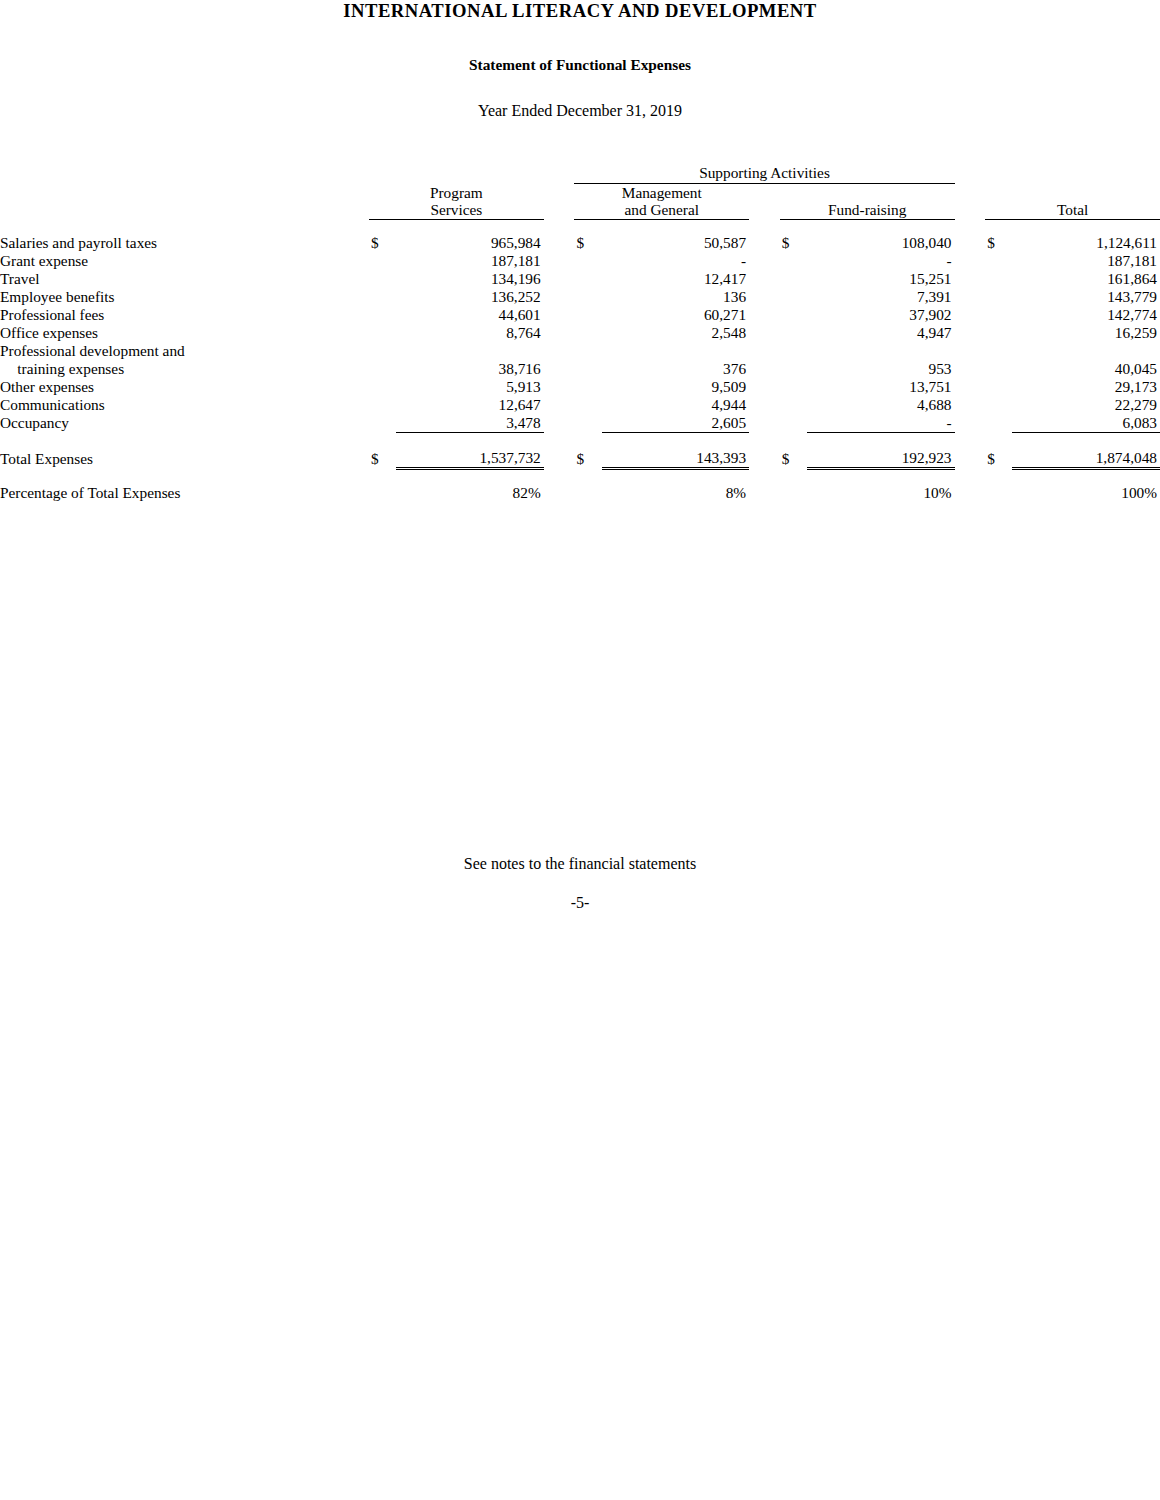INTERNATIONAL LITERACY AND DEVELOPMENT
Statement of Functional Expenses
Year Ended December 31, 2019
| | | | | Supporting Activities | | | |
| | Program | | Management | | | | |
| | Services | | and General | | Fund-raising | | Total |
| Salaries and payroll taxes | $ | 965,984 | | $ | 50,587 | | $ | 108,040 | | $ | 1,124,611 |
| Grant expense | | 187,181 | | | - | | | - | | | 187,181 |
| Travel | | 134,196 | | | 12,417 | | | 15,251 | | | 161,864 |
| Employee benefits | | 136,252 | | | 136 | | | 7,391 | | | 143,779 |
| Professional fees | | 44,601 | | | 60,271 | | | 37,902 | | | 142,774 |
| Office expenses | | 8,764 | | | 2,548 | | | 4,947 | | | 16,259 |
| Professional development and | | | | | | | | | | | |
| training expenses | | 38,716 | | | 376 | | | 953 | | | 40,045 |
| Other expenses | | 5,913 | | | 9,509 | | | 13,751 | | | 29,173 |
| Communications | | 12,647 | | | 4,944 | | | 4,688 | | | 22,279 |
| Occupancy | | 3,478 | | | 2,605 | | | - | | | 6,083 |
| Total Expenses | $ | 1,537,732 | | $ | 143,393 | | $ | 192,923 | | $ | 1,874,048 |
| Percentage of Total Expenses | | 82% | | | 8% | | | 10% | | | 100% |
See notes to the financial statements
-5-